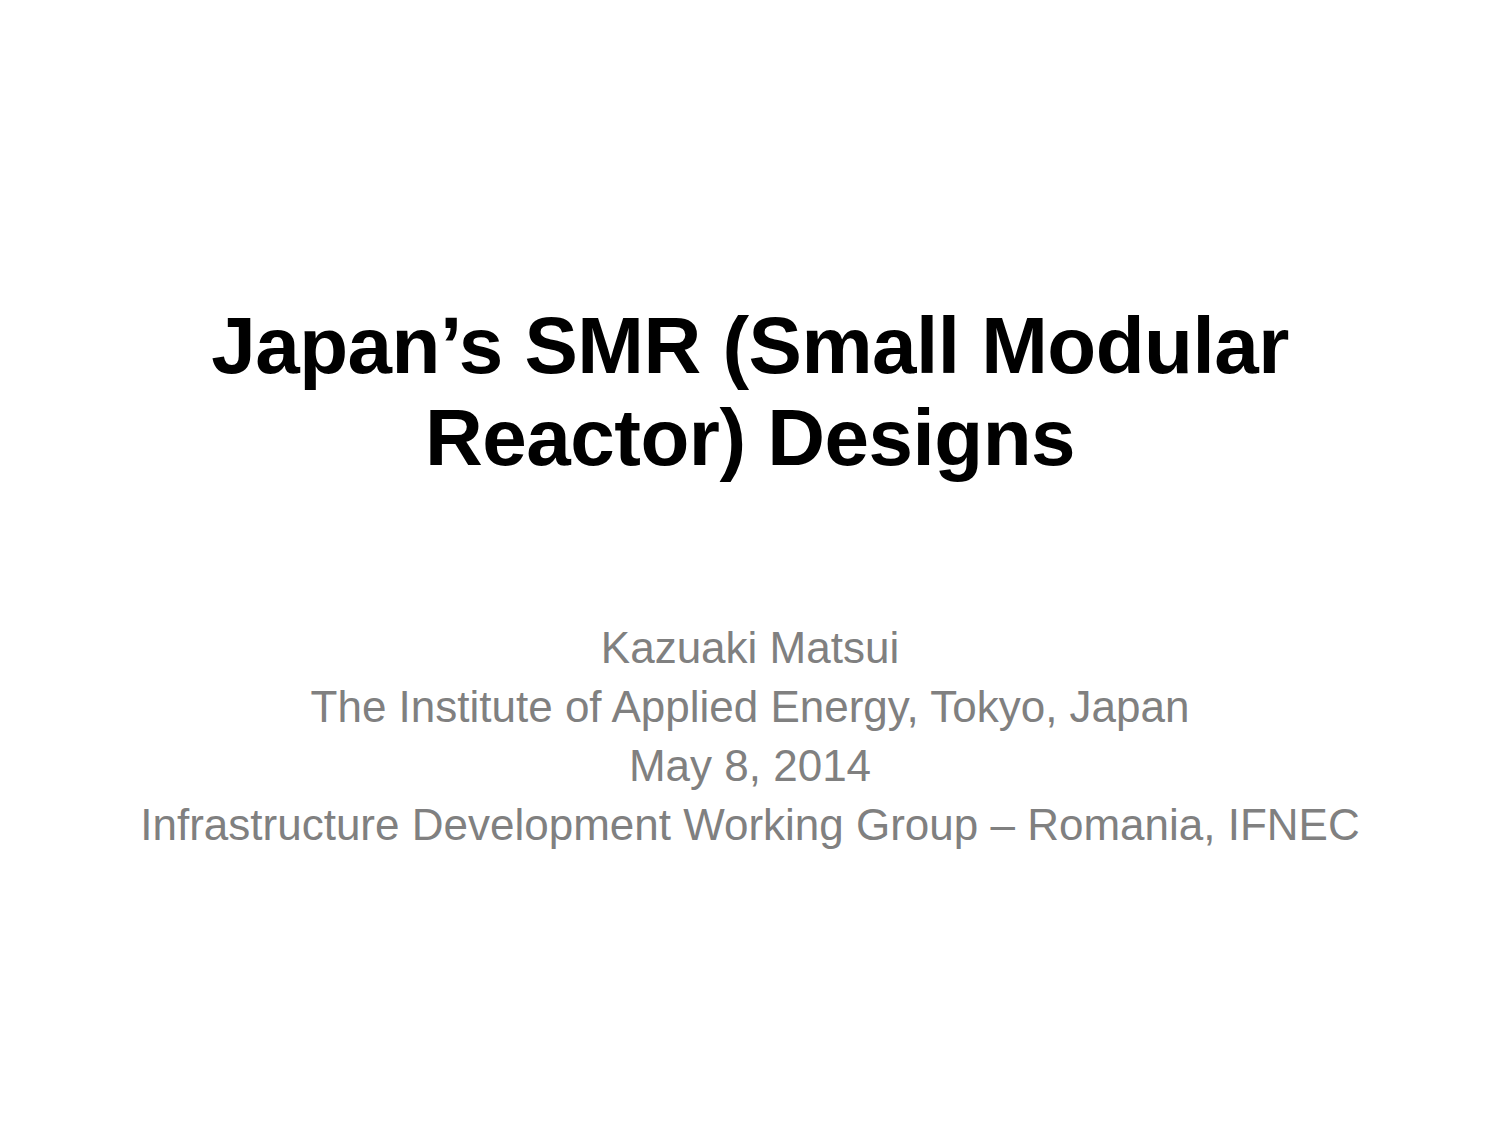Japan’s SMR (Small Modular Reactor) Designs
Kazuaki Matsui
The Institute of Applied Energy, Tokyo, Japan
May 8, 2014
Infrastructure Development Working Group – Romania, IFNEC